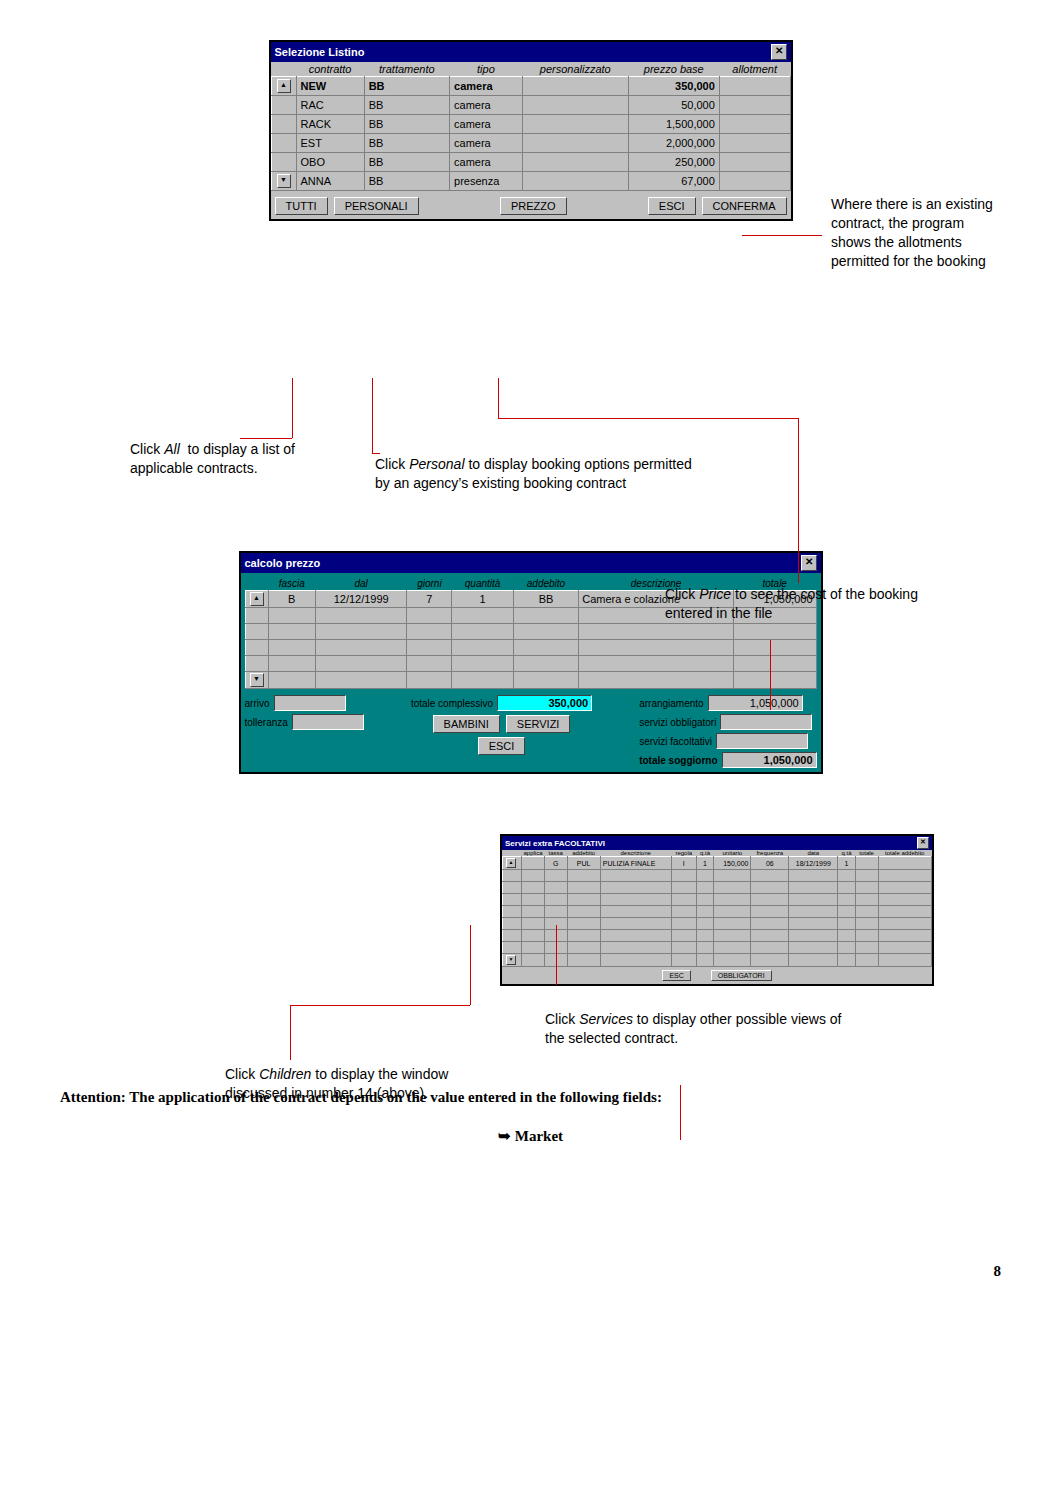Selezione Listino ✕
| | contratto | trattamento | tipo | personalizzato | prezzo base | allotment |
| --- | --- | --- | --- | --- | --- | --- |
| ▲ | NEW | BB | camera | | 350,000 | |
| | RAC | BB | camera | | 50,000 | |
| | RACK | BB | camera | | 1,500,000 | |
| | EST | BB | camera | | 2,000,000 | |
| | OBO | BB | camera | | 250,000 | |
| ▼ | ANNA | BB | presenza | | 67,000 | |
TUTTI
PERSONALI
PREZZO
ESCI
CONFERMA
Where there is an existing contract, the program shows the allotments permitted for the booking
Click All to display a list of applicable contracts.
Click Personal to display booking options permitted by an agency’s existing booking contract
Click Price to see the cost of the booking entered in the file
calcolo prezzo ✕
| | fascia | dal | giorni | quantità | addebito | descrizione | totale |
| --- | --- | --- | --- | --- | --- | --- | --- |
| ▲ | B | 12/12/1999 | 7 | 1 | BB | Camera e colazione | 1,050,000 |
| ▼ | | | | | | | |
arrivo
tolleranza
totale complessivo
350,000
BAMBINI
SERVIZI
ESCI
arrangiamento
1,050,000
servizi obbligatori
servizi facoltativi
totale soggiorno
1,050,000
Click Services to display other possible views of the selected contract.
Click Children to display the window discussed in number 14 (above).
Servizi extra FACOLTATIVI ✕
| | applica | tassa | addebito | descrizione | regola | q.tà | unitario | frequenza | data | q.tà | totale | totale addebito |
| --- | --- | --- | --- | --- | --- | --- | --- | --- | --- | --- | --- | --- |
| ▲ | | G | PUL | PULIZIA FINALE | I | 1 | 150,000 | 06 | 18/12/1999 | 1 | | |
| ▼ | | | | | | | | | | | | |
ESC
OBBLIGATORI
Attention: The application of the contract depends on the value entered in the following fields:
➥ Market
8